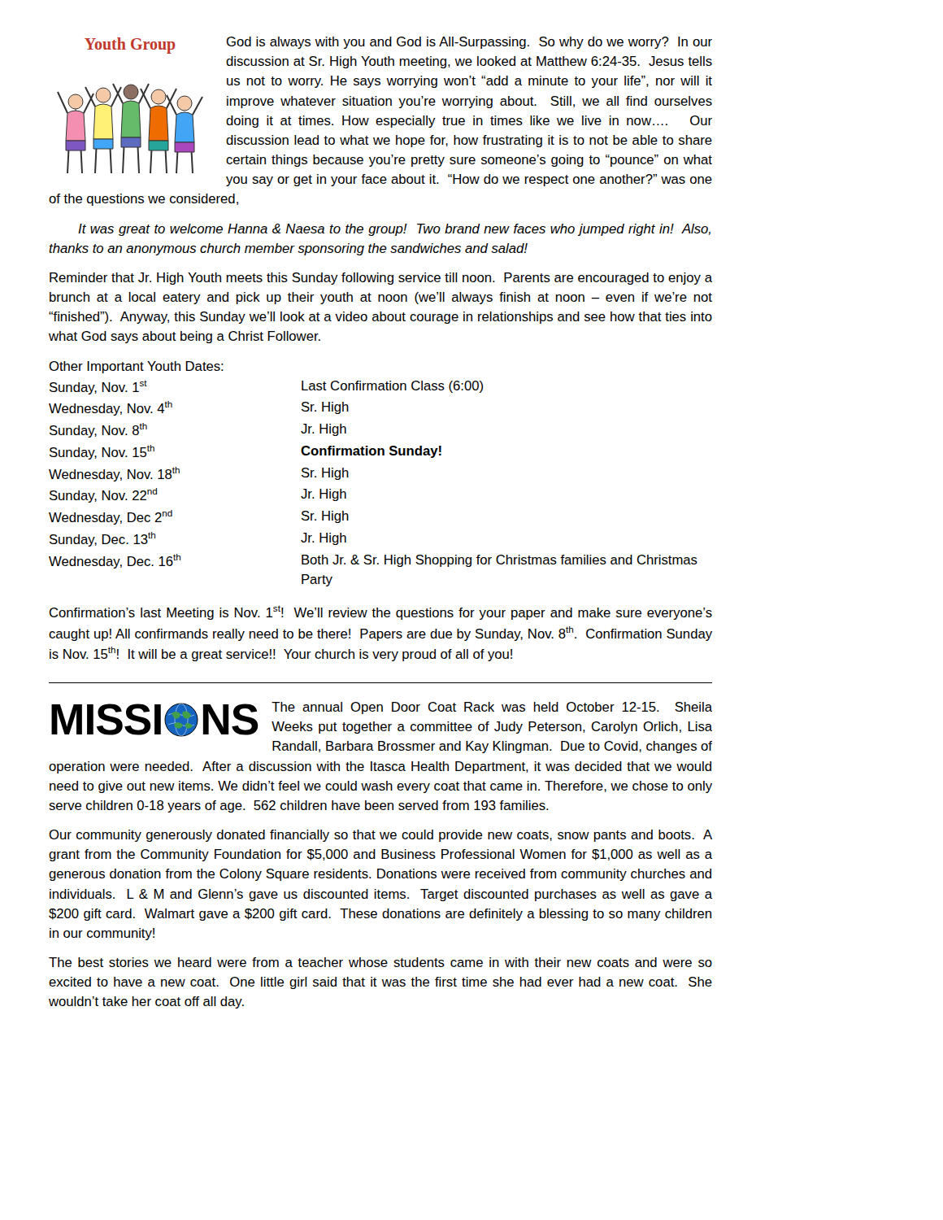Youth Group
God is always with you and God is All-Surpassing. So why do we worry? In our discussion at Sr. High Youth meeting, we looked at Matthew 6:24-35. Jesus tells us not to worry. He says worrying won’t “add a minute to your life”, nor will it improve whatever situation you’re worrying about. Still, we all find ourselves doing it at times. How especially true in times like we live in now…. Our discussion lead to what we hope for, how frustrating it is to not be able to share certain things because you’re pretty sure someone’s going to “pounce” on what you say or get in your face about it. “How do we respect one another?” was one of the questions we considered,
It was great to welcome Hanna & Naesa to the group! Two brand new faces who jumped right in! Also, thanks to an anonymous church member sponsoring the sandwiches and salad!
Reminder that Jr. High Youth meets this Sunday following service till noon. Parents are encouraged to enjoy a brunch at a local eatery and pick up their youth at noon (we’ll always finish at noon – even if we’re not “finished”). Anyway, this Sunday we’ll look at a video about courage in relationships and see how that ties into what God says about being a Christ Follower.
Other Important Youth Dates:
| Sunday, Nov. 1 st | Last Confirmation Class (6:00) |
| Wednesday, Nov. 4 th | Sr. High |
| Sunday, Nov. 8 th | Jr. High |
| Sunday, Nov. 15 th | Confirmation Sunday! |
| Wednesday, Nov. 18 th | Sr. High |
| Sunday, Nov. 22 nd | Jr. High |
| Wednesday, Dec 2 nd | Sr. High |
| Sunday, Dec. 13 th | Jr. High |
| Wednesday, Dec. 16 th | Both Jr. & Sr. High Shopping for Christmas families and Christmas Party |
Confirmation’s last Meeting is Nov. 1st! We’ll review the questions for your paper and make sure everyone’s caught up! All confirmands really need to be there! Papers are due by Sunday, Nov. 8th. Confirmation Sunday is Nov. 15th! It will be a great service!! Your church is very proud of all of you!
MISSI NS
The annual Open Door Coat Rack was held October 12-15. Sheila Weeks put together a committee of Judy Peterson, Carolyn Orlich, Lisa Randall, Barbara Brossmer and Kay Klingman. Due to Covid, changes of operation were needed. After a discussion with the Itasca Health Department, it was decided that we would need to give out new items. We didn’t feel we could wash every coat that came in. Therefore, we chose to only serve children 0-18 years of age. 562 children have been served from 193 families.
Our community generously donated financially so that we could provide new coats, snow pants and boots. A grant from the Community Foundation for $5,000 and Business Professional Women for $1,000 as well as a generous donation from the Colony Square residents. Donations were received from community churches and individuals. L & M and Glenn’s gave us discounted items. Target discounted purchases as well as gave a $200 gift card. Walmart gave a $200 gift card. These donations are definitely a blessing to so many children in our community!
The best stories we heard were from a teacher whose students came in with their new coats and were so excited to have a new coat. One little girl said that it was the first time she had ever had a new coat. She wouldn’t take her coat off all day.